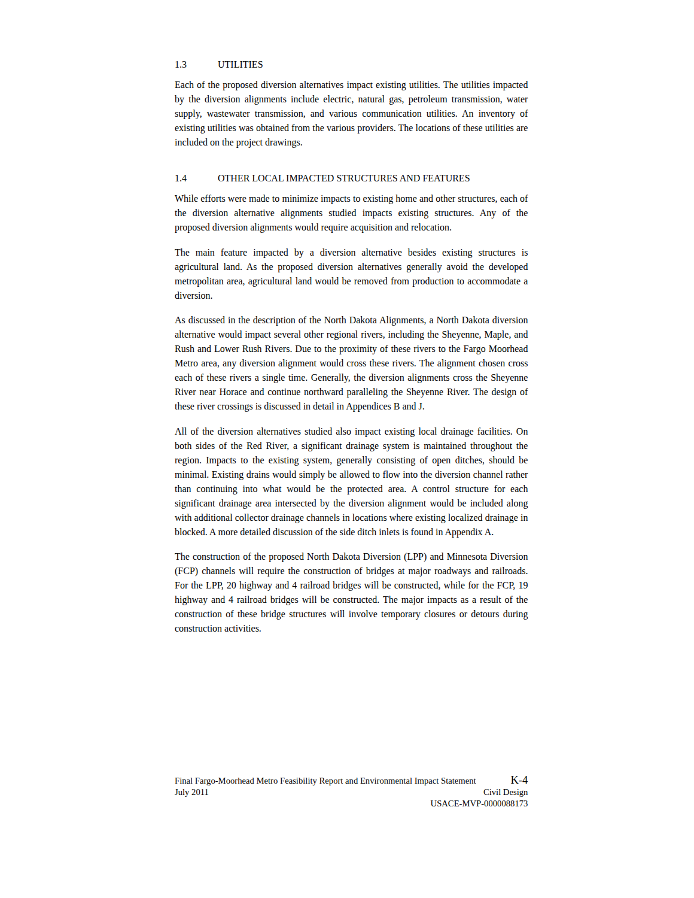1.3 UTILITIES
Each of the proposed diversion alternatives impact existing utilities. The utilities impacted by the diversion alignments include electric, natural gas, petroleum transmission, water supply, wastewater transmission, and various communication utilities. An inventory of existing utilities was obtained from the various providers. The locations of these utilities are included on the project drawings.
1.4 OTHER LOCAL IMPACTED STRUCTURES AND FEATURES
While efforts were made to minimize impacts to existing home and other structures, each of the diversion alternative alignments studied impacts existing structures. Any of the proposed diversion alignments would require acquisition and relocation.
The main feature impacted by a diversion alternative besides existing structures is agricultural land. As the proposed diversion alternatives generally avoid the developed metropolitan area, agricultural land would be removed from production to accommodate a diversion.
As discussed in the description of the North Dakota Alignments, a North Dakota diversion alternative would impact several other regional rivers, including the Sheyenne, Maple, and Rush and Lower Rush Rivers. Due to the proximity of these rivers to the Fargo Moorhead Metro area, any diversion alignment would cross these rivers. The alignment chosen cross each of these rivers a single time. Generally, the diversion alignments cross the Sheyenne River near Horace and continue northward paralleling the Sheyenne River. The design of these river crossings is discussed in detail in Appendices B and J.
All of the diversion alternatives studied also impact existing local drainage facilities. On both sides of the Red River, a significant drainage system is maintained throughout the region. Impacts to the existing system, generally consisting of open ditches, should be minimal. Existing drains would simply be allowed to flow into the diversion channel rather than continuing into what would be the protected area. A control structure for each significant drainage area intersected by the diversion alignment would be included along with additional collector drainage channels in locations where existing localized drainage in blocked. A more detailed discussion of the side ditch inlets is found in Appendix A.
The construction of the proposed North Dakota Diversion (LPP) and Minnesota Diversion (FCP) channels will require the construction of bridges at major roadways and railroads. For the LPP, 20 highway and 4 railroad bridges will be constructed, while for the FCP, 19 highway and 4 railroad bridges will be constructed. The major impacts as a result of the construction of these bridge structures will involve temporary closures or detours during construction activities.
Final Fargo-Moorhead Metro Feasibility Report and Environmental Impact Statement
K-4
July 2011
Civil Design
USACE-MVP-0000088173